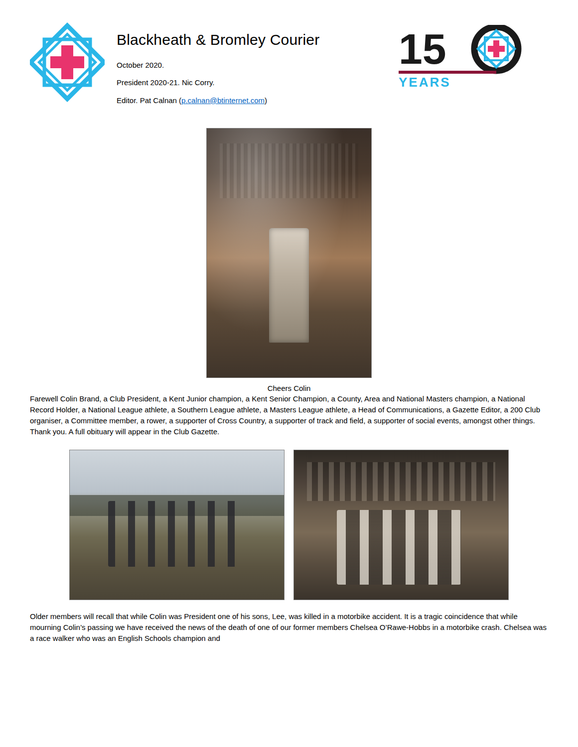Blackheath & Bromley Courier
October 2020.
President 2020-21. Nic Corry.
Editor. Pat Calnan (p.calnan@btinternet.com)
15 YEARS
Cheers Colin
Farewell Colin Brand, a Club President, a Kent Junior champion, a Kent Senior Champion, a County, Area and National Masters champion, a National Record Holder, a National League athlete, a Southern League athlete, a Masters League athlete, a Head of Communications, a Gazette Editor, a 200 Club organiser, a Committee member, a rower, a supporter of Cross Country, a supporter of track and field, a supporter of social events, amongst other things. Thank you. A full obituary will appear in the Club Gazette.
Older members will recall that while Colin was President one of his sons, Lee, was killed in a motorbike accident. It is a tragic coincidence that while mourning Colin’s passing we have received the news of the death of one of our former members Chelsea O’Rawe-Hobbs in a motorbike crash. Chelsea was a race walker who was an English Schools champion and